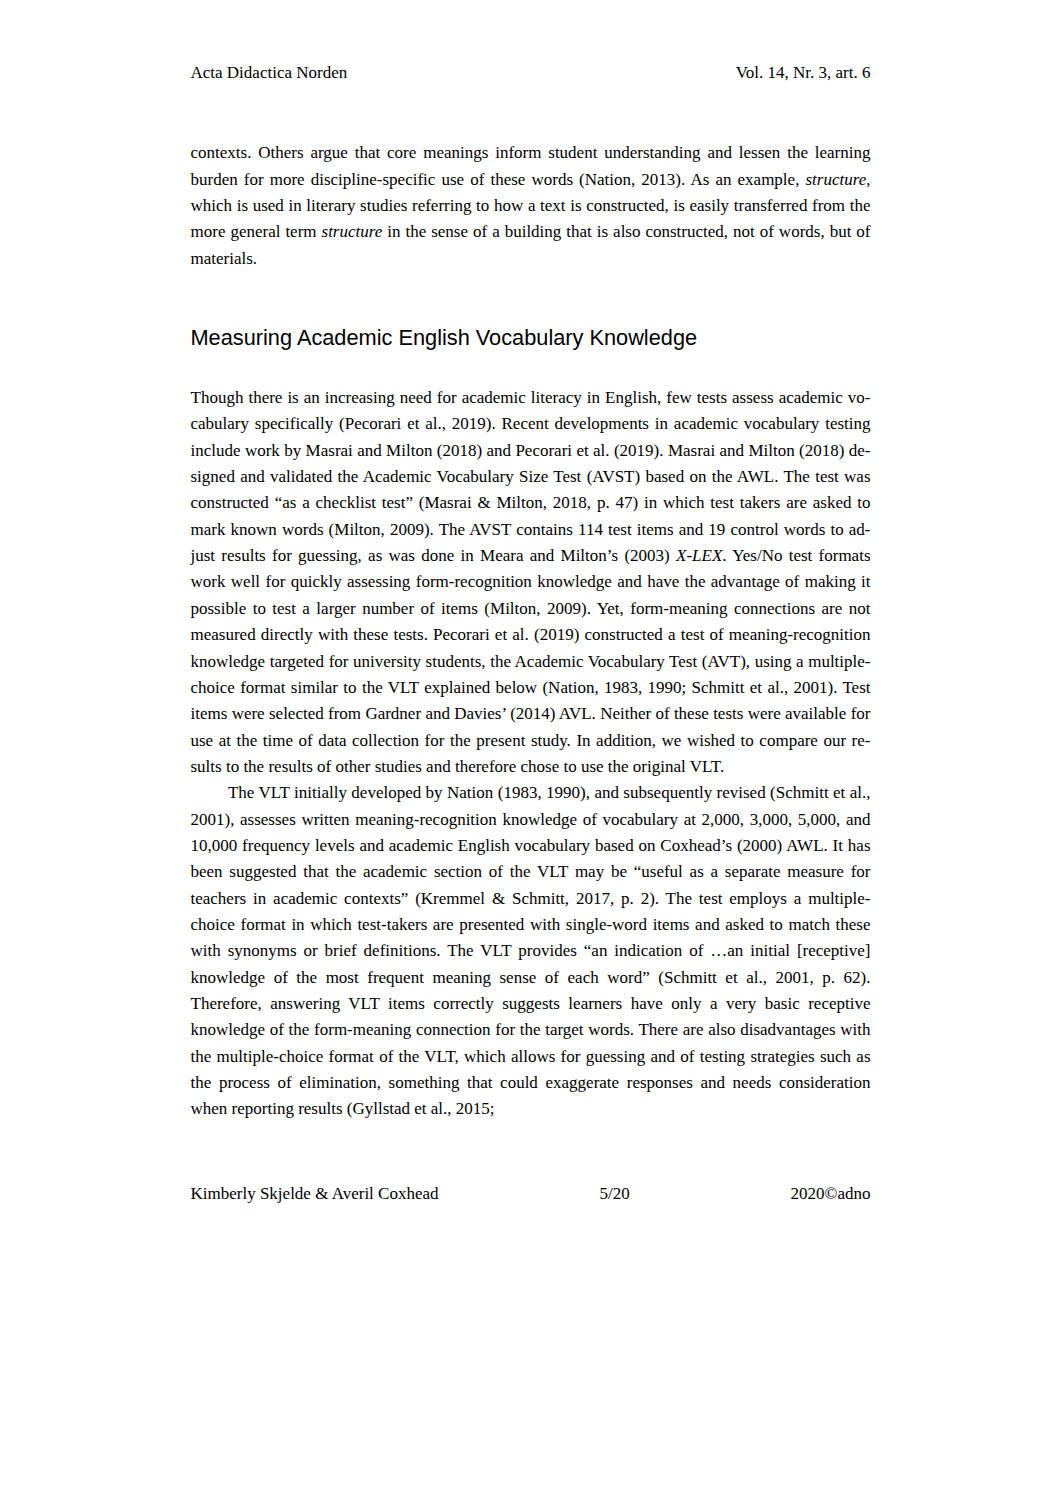Acta Didactica Norden
Vol. 14, Nr. 3, art. 6
contexts. Others argue that core meanings inform student understanding and lessen the learning burden for more discipline-specific use of these words (Nation, 2013). As an example, structure, which is used in literary studies referring to how a text is constructed, is easily transferred from the more general term structure in the sense of a building that is also constructed, not of words, but of materials.
Measuring Academic English Vocabulary Knowledge
Though there is an increasing need for academic literacy in English, few tests assess academic vocabulary specifically (Pecorari et al., 2019). Recent developments in academic vocabulary testing include work by Masrai and Milton (2018) and Pecorari et al. (2019). Masrai and Milton (2018) designed and validated the Academic Vocabulary Size Test (AVST) based on the AWL. The test was constructed “as a checklist test” (Masrai & Milton, 2018, p. 47) in which test takers are asked to mark known words (Milton, 2009). The AVST contains 114 test items and 19 control words to adjust results for guessing, as was done in Meara and Milton’s (2003) X-LEX. Yes/No test formats work well for quickly assessing form-recognition knowledge and have the advantage of making it possible to test a larger number of items (Milton, 2009). Yet, form-meaning connections are not measured directly with these tests. Pecorari et al. (2019) constructed a test of meaning-recognition knowledge targeted for university students, the Academic Vocabulary Test (AVT), using a multiple-choice format similar to the VLT explained below (Nation, 1983, 1990; Schmitt et al., 2001). Test items were selected from Gardner and Davies’ (2014) AVL. Neither of these tests were available for use at the time of data collection for the present study. In addition, we wished to compare our results to the results of other studies and therefore chose to use the original VLT.
The VLT initially developed by Nation (1983, 1990), and subsequently revised (Schmitt et al., 2001), assesses written meaning-recognition knowledge of vocabulary at 2,000, 3,000, 5,000, and 10,000 frequency levels and academic English vocabulary based on Coxhead’s (2000) AWL. It has been suggested that the academic section of the VLT may be “useful as a separate measure for teachers in academic contexts” (Kremmel & Schmitt, 2017, p. 2). The test employs a multiple-choice format in which test-takers are presented with single-word items and asked to match these with synonyms or brief definitions. The VLT provides “an indication of …an initial [receptive] knowledge of the most frequent meaning sense of each word” (Schmitt et al., 2001, p. 62). Therefore, answering VLT items correctly suggests learners have only a very basic receptive knowledge of the form-meaning connection for the target words. There are also disadvantages with the multiple-choice format of the VLT, which allows for guessing and of testing strategies such as the process of elimination, something that could exaggerate responses and needs consideration when reporting results (Gyllstad et al., 2015;
Kimberly Skjelde & Averil Coxhead
5/20
2020©adno